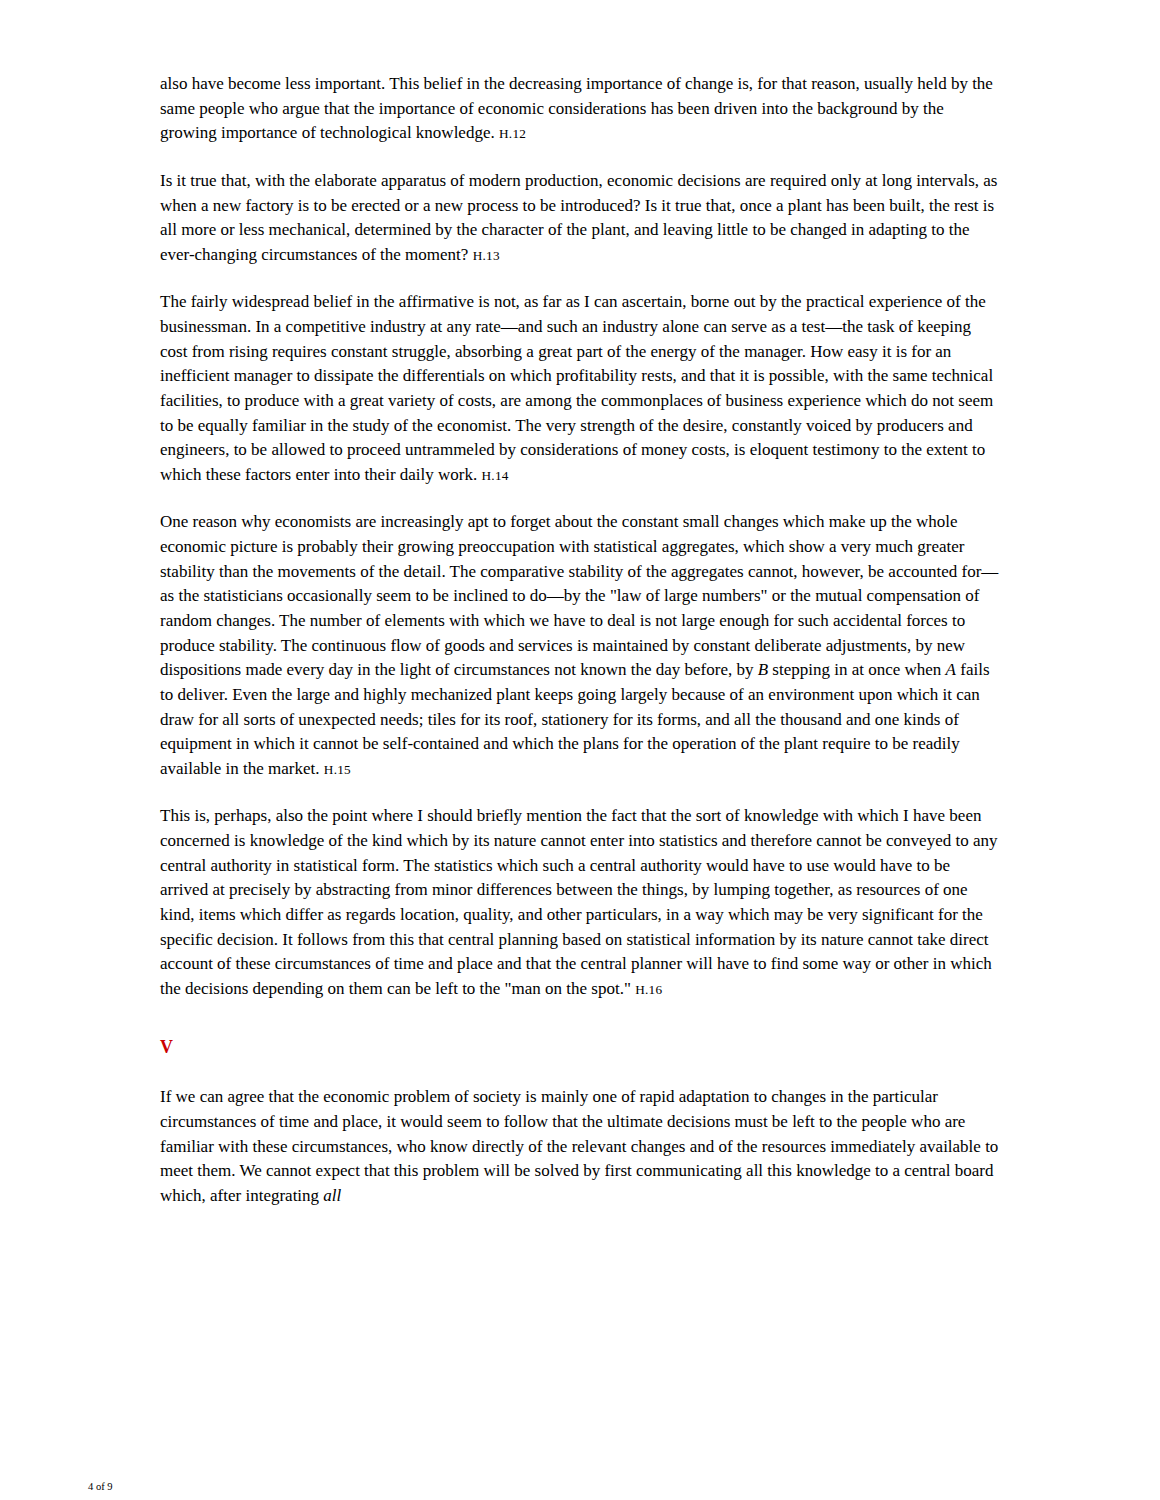also have become less important. This belief in the decreasing importance of change is, for that reason, usually held by the same people who argue that the importance of economic considerations has been driven into the background by the growing importance of technological knowledge. H.12
Is it true that, with the elaborate apparatus of modern production, economic decisions are required only at long intervals, as when a new factory is to be erected or a new process to be introduced? Is it true that, once a plant has been built, the rest is all more or less mechanical, determined by the character of the plant, and leaving little to be changed in adapting to the ever-changing circumstances of the moment? H.13
The fairly widespread belief in the affirmative is not, as far as I can ascertain, borne out by the practical experience of the businessman. In a competitive industry at any rate—and such an industry alone can serve as a test—the task of keeping cost from rising requires constant struggle, absorbing a great part of the energy of the manager. How easy it is for an inefficient manager to dissipate the differentials on which profitability rests, and that it is possible, with the same technical facilities, to produce with a great variety of costs, are among the commonplaces of business experience which do not seem to be equally familiar in the study of the economist. The very strength of the desire, constantly voiced by producers and engineers, to be allowed to proceed untrammeled by considerations of money costs, is eloquent testimony to the extent to which these factors enter into their daily work. H.14
One reason why economists are increasingly apt to forget about the constant small changes which make up the whole economic picture is probably their growing preoccupation with statistical aggregates, which show a very much greater stability than the movements of the detail. The comparative stability of the aggregates cannot, however, be accounted for—as the statisticians occasionally seem to be inclined to do—by the "law of large numbers" or the mutual compensation of random changes. The number of elements with which we have to deal is not large enough for such accidental forces to produce stability. The continuous flow of goods and services is maintained by constant deliberate adjustments, by new dispositions made every day in the light of circumstances not known the day before, by B stepping in at once when A fails to deliver. Even the large and highly mechanized plant keeps going largely because of an environment upon which it can draw for all sorts of unexpected needs; tiles for its roof, stationery for its forms, and all the thousand and one kinds of equipment in which it cannot be self-contained and which the plans for the operation of the plant require to be readily available in the market. H.15
This is, perhaps, also the point where I should briefly mention the fact that the sort of knowledge with which I have been concerned is knowledge of the kind which by its nature cannot enter into statistics and therefore cannot be conveyed to any central authority in statistical form. The statistics which such a central authority would have to use would have to be arrived at precisely by abstracting from minor differences between the things, by lumping together, as resources of one kind, items which differ as regards location, quality, and other particulars, in a way which may be very significant for the specific decision. It follows from this that central planning based on statistical information by its nature cannot take direct account of these circumstances of time and place and that the central planner will have to find some way or other in which the decisions depending on them can be left to the "man on the spot." H.16
V
If we can agree that the economic problem of society is mainly one of rapid adaptation to changes in the particular circumstances of time and place, it would seem to follow that the ultimate decisions must be left to the people who are familiar with these circumstances, who know directly of the relevant changes and of the resources immediately available to meet them. We cannot expect that this problem will be solved by first communicating all this knowledge to a central board which, after integrating all
4 of 9